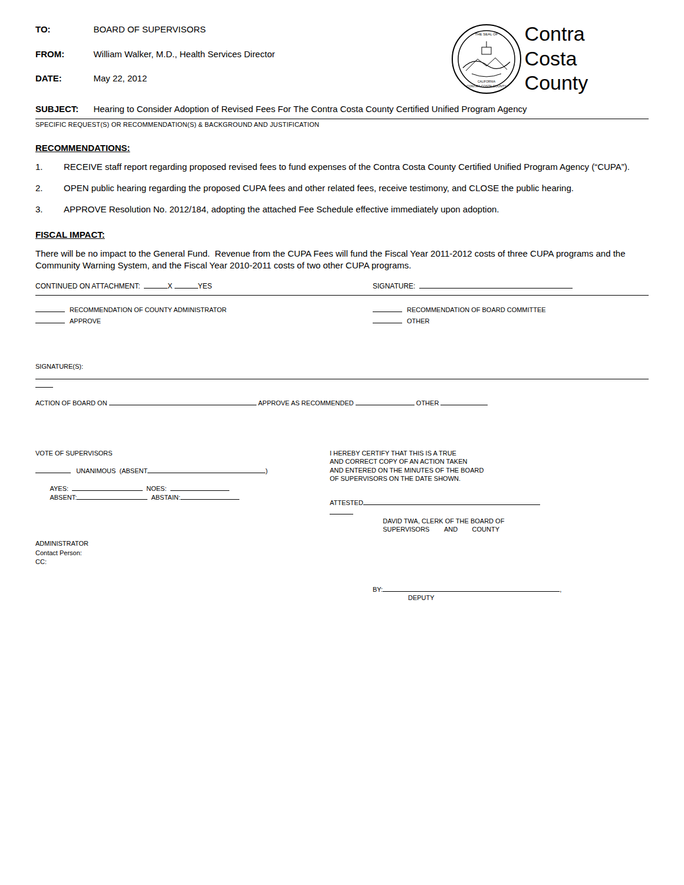| TO: | BOARD OF SUPERVISORS | THE SEAL OF CONTRA COSTA COUNTY CALIFORNIA | Contra |
| FROM: | William Walker, M.D., Health Services Director | Costa |
| DATE: | May 22, 2012 | County |
| SUBJECT: | Hearing to Consider Adoption of Revised Fees For The Contra Costa County Certified Unified Program Agency |
SPECIFIC REQUEST(S) OR RECOMMENDATION(S) & BACKGROUND AND JUSTIFICATION
RECOMMENDATIONS:
1. RECEIVE staff report regarding proposed revised fees to fund expenses of the Contra Costa County Certified Unified Program Agency (“CUPA”).
2. OPEN public hearing regarding the proposed CUPA fees and other related fees, receive testimony, and CLOSE the public hearing.
3. APPROVE Resolution No. 2012/184, adopting the attached Fee Schedule effective immediately upon adoption.
FISCAL IMPACT:
There will be no impact to the General Fund. Revenue from the CUPA Fees will fund the Fiscal Year 2011-2012 costs of three CUPA programs and the Community Warning System, and the Fiscal Year 2010-2011 costs of two other CUPA programs.
| CONTINUED ON ATTACHMENT: X YES | SIGNATURE: |
| RECOMMENDATION OF COUNTY ADMINISTRATOR | RECOMMENDATION OF BOARD COMMITTEE |
| APPROVE | OTHER |
SIGNATURE(S):
ACTION OF BOARD ON APPROVE AS RECOMMENDED OTHER
| VOTE OF SUPERVISORS UNANIMOUS (ABSENT ) AYES: NOES: ABSENT: ABSTAIN: | I HEREBY CERTIFY THAT THIS IS A TRUE AND CORRECT COPY OF AN ACTION TAKEN AND ENTERED ON THE MINUTES OF THE BOARD OF SUPERVISORS ON THE DATE SHOWN. ATTESTED DAVID TWA, CLERK OF THE BOARD OF SUPERVISORS AND COUNTY |
ADMINISTRATOR
Contact Person:
CC:
BY: ,
DEPUTY